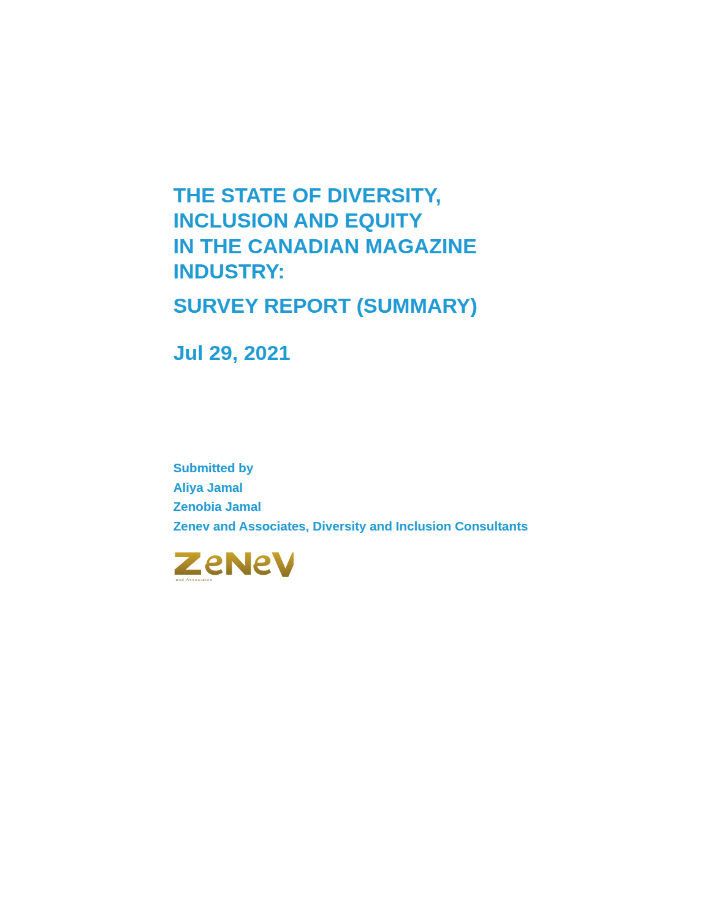THE STATE OF DIVERSITY, INCLUSION AND EQUITY IN THE CANADIAN MAGAZINE INDUSTRY:
SURVEY REPORT (SUMMARY)
Jul 29, 2021
Submitted by
Aliya Jamal
Zenobia Jamal
Zenev and Associates, Diversity and Inclusion Consultants
and Associates